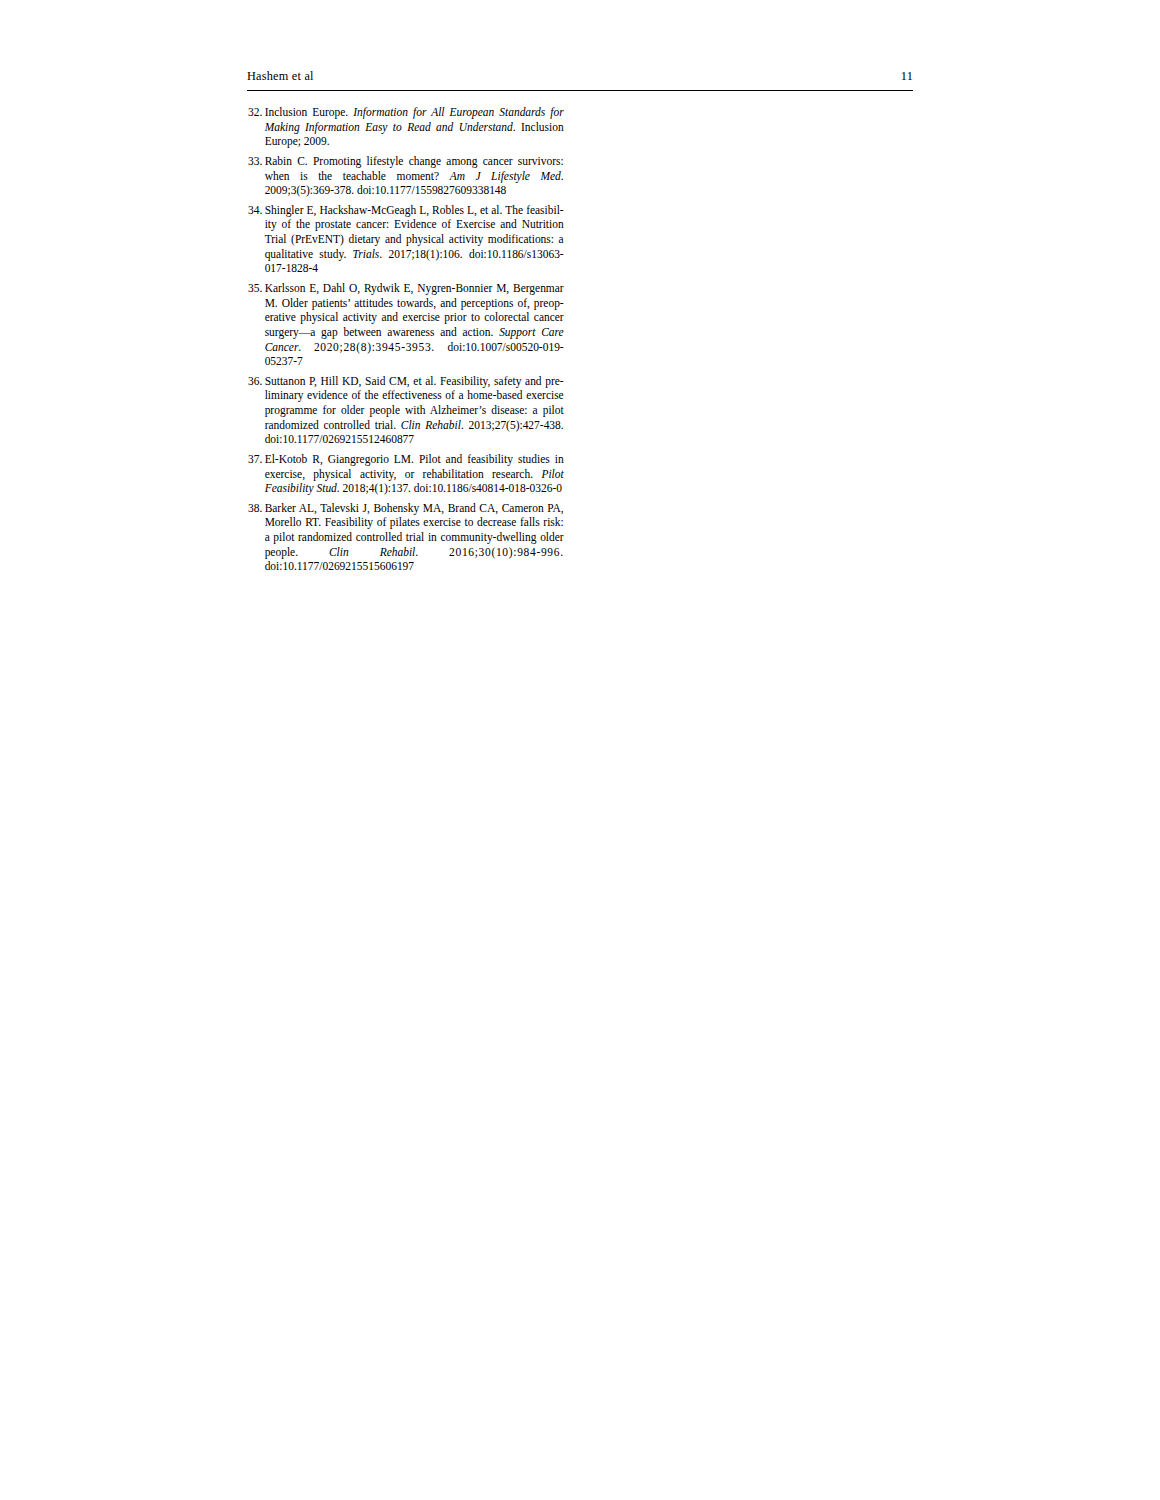Hashem et al 11
32. Inclusion Europe. Information for All European Standards for Making Information Easy to Read and Understand. Inclusion Europe; 2009.
33. Rabin C. Promoting lifestyle change among cancer survivors: when is the teachable moment? Am J Lifestyle Med. 2009;3(5):369-378. doi:10.1177/1559827609338148
34. Shingler E, Hackshaw-McGeagh L, Robles L, et al. The feasibility of the prostate cancer: Evidence of Exercise and Nutrition Trial (PrEvENT) dietary and physical activity modifications: a qualitative study. Trials. 2017;18(1):106. doi:10.1186/s13063-017-1828-4
35. Karlsson E, Dahl O, Rydwik E, Nygren-Bonnier M, Bergenmar M. Older patients’ attitudes towards, and perceptions of, preoperative physical activity and exercise prior to colorectal cancer surgery—a gap between awareness and action. Support Care Cancer. 2020;28(8):3945-3953. doi:10.1007/s00520-019-05237-7
36. Suttanon P, Hill KD, Said CM, et al. Feasibility, safety and preliminary evidence of the effectiveness of a home-based exercise programme for older people with Alzheimer’s disease: a pilot randomized controlled trial. Clin Rehabil. 2013;27(5):427-438. doi:10.1177/0269215512460877
37. El-Kotob R, Giangregorio LM. Pilot and feasibility studies in exercise, physical activity, or rehabilitation research. Pilot Feasibility Stud. 2018;4(1):137. doi:10.1186/s40814-018-0326-0
38. Barker AL, Talevski J, Bohensky MA, Brand CA, Cameron PA, Morello RT. Feasibility of pilates exercise to decrease falls risk: a pilot randomized controlled trial in community-dwelling older people. Clin Rehabil. 2016;30(10):984-996. doi:10.1177/0269215515606197